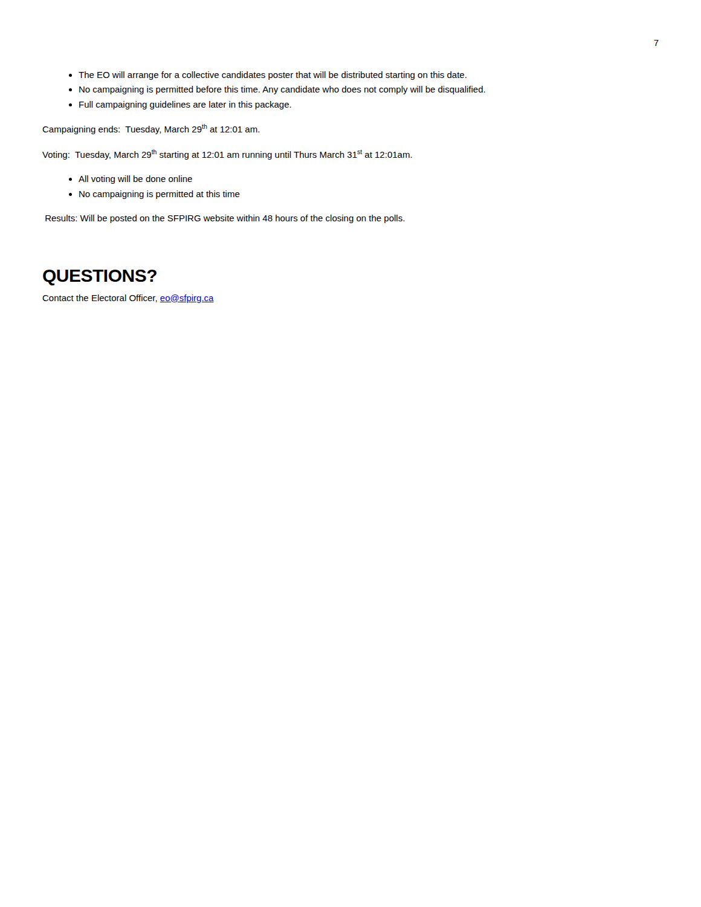7
The EO will arrange for a collective candidates poster that will be distributed starting on this date.
No campaigning is permitted before this time. Any candidate who does not comply will be disqualified.
Full campaigning guidelines are later in this package.
Campaigning ends: Tuesday, March 29th at 12:01 am.
Voting: Tuesday, March 29th starting at 12:01 am running until Thurs March 31st at 12:01am.
All voting will be done online
No campaigning is permitted at this time
Results: Will be posted on the SFPIRG website within 48 hours of the closing on the polls.
QUESTIONS?
Contact the Electoral Officer, eo@sfpirg.ca